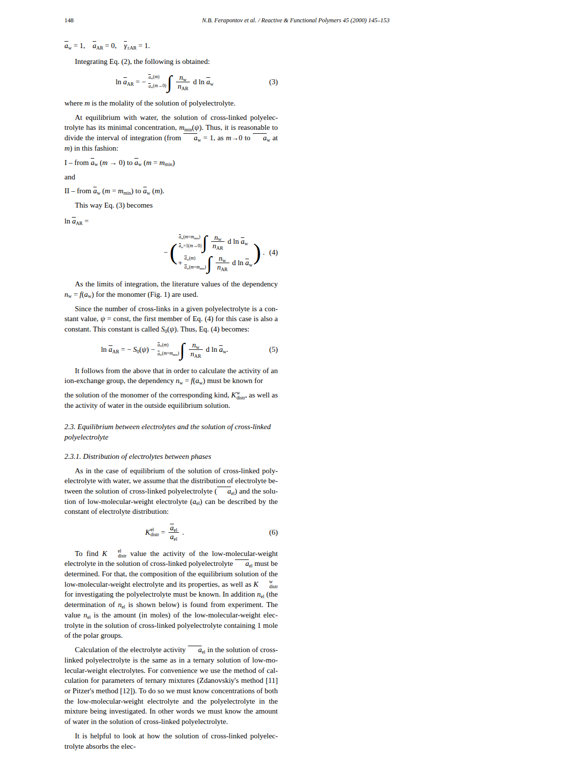148 N.B. Ferapontov et al. / Reactive & Functional Polymers 45 (2000) 145–153
aw = 1, aAR = 0, γ±AR = 1.
Integrating Eq. (2), the following is obtained:
ln aAR = − aw(m) aw(m→0) ∫ nw nAR d ln aw (3)
where m is the molality of the solution of polyelectrolyte.
At equilibrium with water, the solution of cross-linked polyelectrolyte has its minimal concentration, mmin(ψ). Thus, it is reasonable to divide the interval of integration (from aw = 1, as m→0 to aw at m) in this fashion:
I – from aw (m → 0) to aw (m = mmin)
and
II – from aw (m = mmin) to aw (m).
This way Eq. (3) becomes
ln aAR =
− ( aw(m=mmin) aw=1(m→0) ∫ nw nAR d ln aw + aw(m) aw(m=mmin) ∫ nw nAR d ln aw ) . (4)
As the limits of integration, the literature values of the dependency nw = f(aw) for the monomer (Fig. 1) are used.
Since the number of cross-links in a given polyelectrolyte is a constant value, ψ = const, the first member of Eq. (4) for this case is also a constant. This constant is called S0(ψ). Thus, Eq. (4) becomes:
ln aAR = − S0(ψ) − aw(m) aw(m=mmin) ∫ nw nAR d ln aw. (5)
It follows from the above that in order to calculate the activity of an ion-exchange group, the dependency nw = f(aw) must be known for
the solution of the monomer of the corresponding kind, Kwdistr, as well as the activity of water in the outside equilibrium solution.
2.3. Equilibrium between electrolytes and the solution of cross-linked polyelectrolyte
2.3.1. Distribution of electrolytes between phases
As in the case of equilibrium of the solution of cross-linked polyelectrolyte with water, we assume that the distribution of electrolyte between the solution of cross-linked polyelectrolyte (ael) and the solution of low-molecular-weight electrolyte (ael) can be described by the constant of electrolyte distribution:
Kel distr = ael ael . (6)
To find Kel distr value the activity of the low-molecular-weight electrolyte in the solution of cross-linked polyelectrolyte ael must be determined. For that, the composition of the equilibrium solution of the low-molecular-weight electrolyte and its properties, as well as Kwdistr for investigating the polyelectrolyte must be known. In addition nel (the determination of nel is shown below) is found from experiment. The value nel is the amount (in moles) of the low-molecular-weight electrolyte in the solution of cross-linked polyelectrolyte containing 1 mole of the polar groups.
Calculation of the electrolyte activity ael in the solution of cross-linked polyelectrolyte is the same as in a ternary solution of low-molecular-weight electrolytes. For convenience we use the method of calculation for parameters of ternary mixtures (Zdanovskiy's method [11] or Pitzer's method [12]). To do so we must know concentrations of both the low-molecular-weight electrolyte and the polyelectrolyte in the mixture being investigated. In other words we must know the amount of water in the solution of cross-linked polyelectrolyte.
It is helpful to look at how the solution of cross-linked polyelectrolyte absorbs the elec-